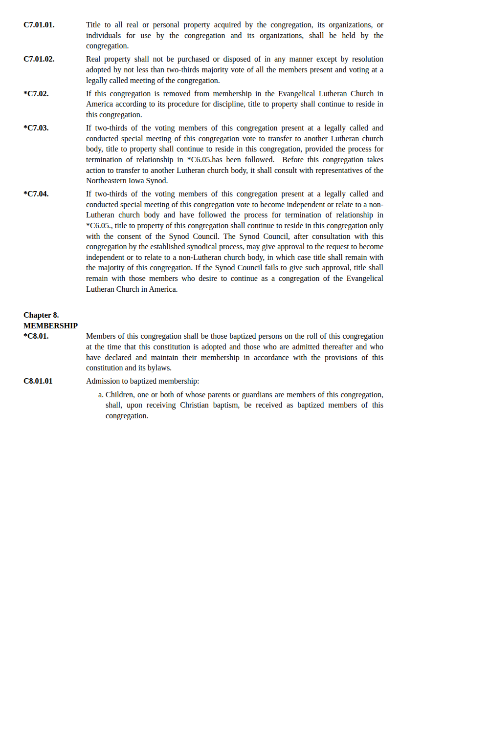C7.01.01.
Title to all real or personal property acquired by the congregation, its organizations, or individuals for use by the congregation and its organizations, shall be held by the congregation.
C7.01.02.
Real property shall not be purchased or disposed of in any manner except by resolution adopted by not less than two-thirds majority vote of all the members present and voting at a legally called meeting of the congregation.
*C7.02.
If this congregation is removed from membership in the Evangelical Lutheran Church in America according to its procedure for discipline, title to property shall continue to reside in this congregation.
*C7.03.
If two-thirds of the voting members of this congregation present at a legally called and conducted special meeting of this congregation vote to transfer to another Lutheran church body, title to property shall continue to reside in this congregation, provided the process for termination of relationship in *C6.05.has been followed. Before this congregation takes action to transfer to another Lutheran church body, it shall consult with representatives of the Northeastern Iowa Synod.
*C7.04.
If two-thirds of the voting members of this congregation present at a legally called and conducted special meeting of this congregation vote to become independent or relate to a non-Lutheran church body and have followed the process for termination of relationship in *C6.05., title to property of this congregation shall continue to reside in this congregation only with the consent of the Synod Council. The Synod Council, after consultation with this congregation by the established synodical process, may give approval to the request to become independent or to relate to a non-Lutheran church body, in which case title shall remain with the majority of this congregation. If the Synod Council fails to give such approval, title shall remain with those members who desire to continue as a congregation of the Evangelical Lutheran Church in America.
Chapter 8. MEMBERSHIP
*C8.01.
Members of this congregation shall be those baptized persons on the roll of this congregation at the time that this constitution is adopted and those who are admitted thereafter and who have declared and maintain their membership in accordance with the provisions of this constitution and its bylaws.
C8.01.01
Admission to baptized membership:
Children, one or both of whose parents or guardians are members of this congregation, shall, upon receiving Christian baptism, be received as baptized members of this congregation.